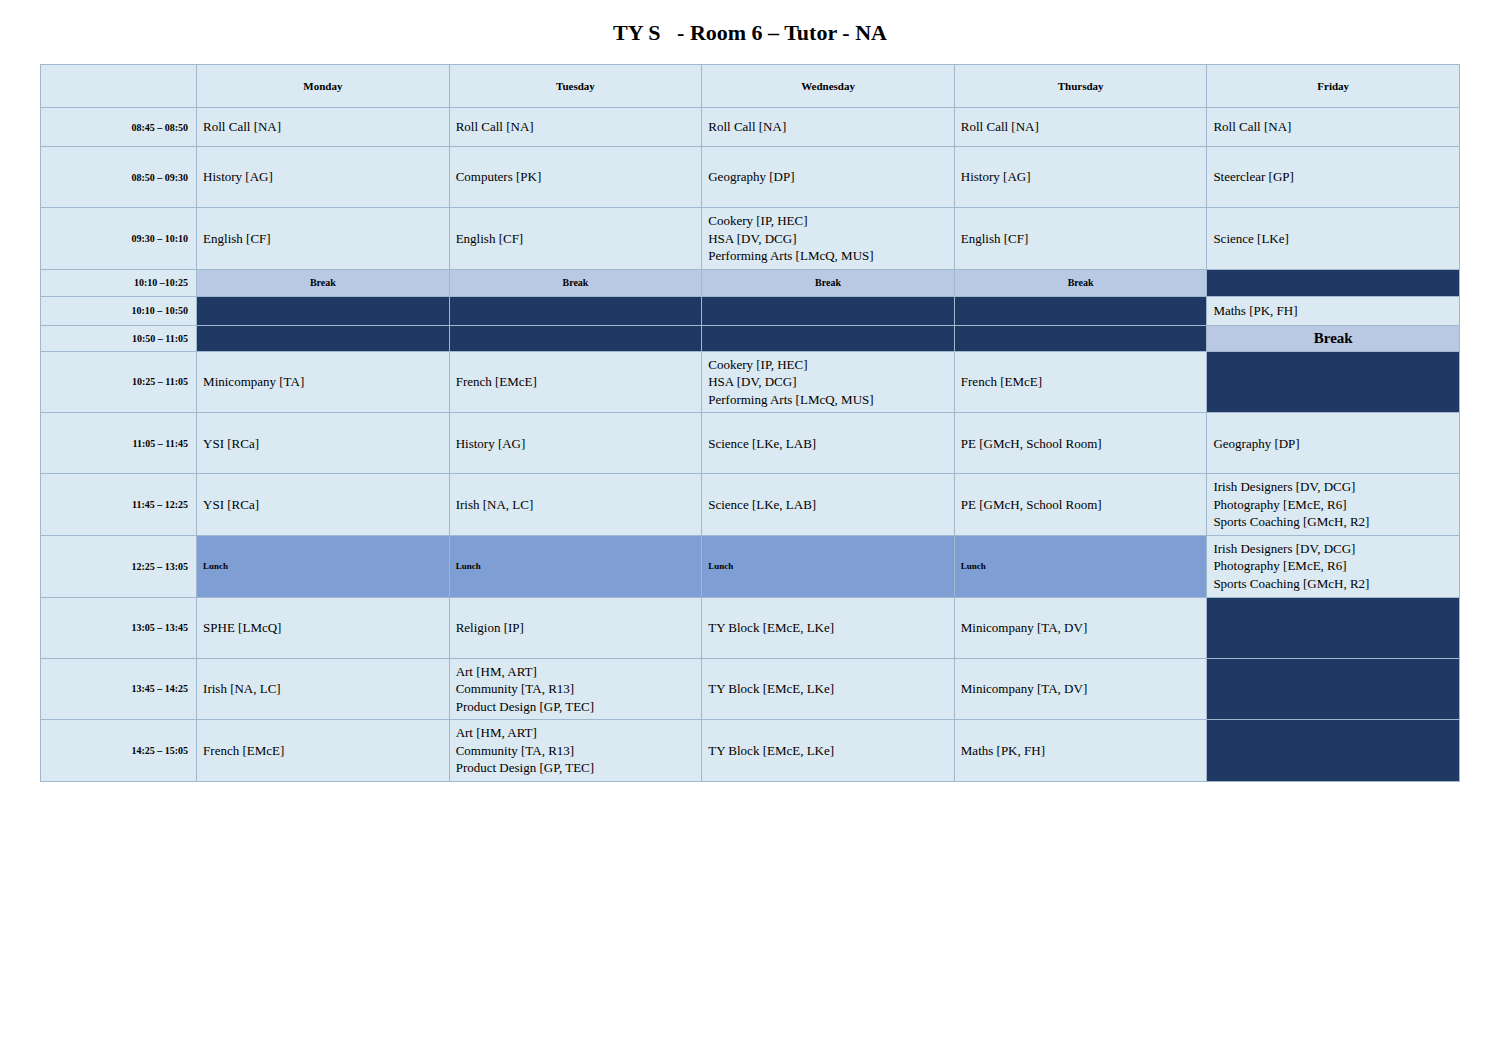TY S - Room 6 – Tutor - NA
| | Monday | Tuesday | Wednesday | Thursday | Friday |
| --- | --- | --- | --- | --- | --- |
| 08:45 – 08:50 | Roll Call [NA] | Roll Call [NA] | Roll Call [NA] | Roll Call [NA] | Roll Call [NA] |
| 08:50 – 09:30 | History [AG] | Computers [PK] | Geography [DP] | History [AG] | Steerclear [GP] |
| 09:30 – 10:10 | English [CF] | English [CF] | Cookery [IP, HEC] HSA [DV, DCG] Performing Arts [LMcQ, MUS] | English [CF] | Science [LKe] |
| 10:10 –10:25 | Break | Break | Break | Break | |
| 10:10 – 10:50 | | | | | Maths [PK, FH] |
| 10:50 – 11:05 | | | | | Break |
| 10:25 – 11:05 | Minicompany [TA] | French [EMcE] | Cookery [IP, HEC] HSA [DV, DCG] Performing Arts [LMcQ, MUS] | French [EMcE] | |
| 11:05 – 11:45 | YSI [RCa] | History [AG] | Science [LKe, LAB] | PE [GMcH, School Room] | Geography [DP] |
| 11:45 – 12:25 | YSI [RCa] | Irish [NA, LC] | Science [LKe, LAB] | PE [GMcH, School Room] | Irish Designers [DV, DCG] Photography [EMcE, R6] Sports Coaching [GMcH, R2] |
| 12:25 – 13:05 | Lunch | Lunch | Lunch | Lunch | Irish Designers [DV, DCG] Photography [EMcE, R6] Sports Coaching [GMcH, R2] |
| 13:05 – 13:45 | SPHE [LMcQ] | Religion [IP] | TY Block [EMcE, LKe] | Minicompany [TA, DV] | |
| 13:45 – 14:25 | Irish [NA, LC] | Art [HM, ART] Community [TA, R13] Product Design [GP, TEC] | TY Block [EMcE, LKe] | Minicompany [TA, DV] | |
| 14:25 – 15:05 | French [EMcE] | Art [HM, ART] Community [TA, R13] Product Design [GP, TEC] | TY Block [EMcE, LKe] | Maths [PK, FH] | |